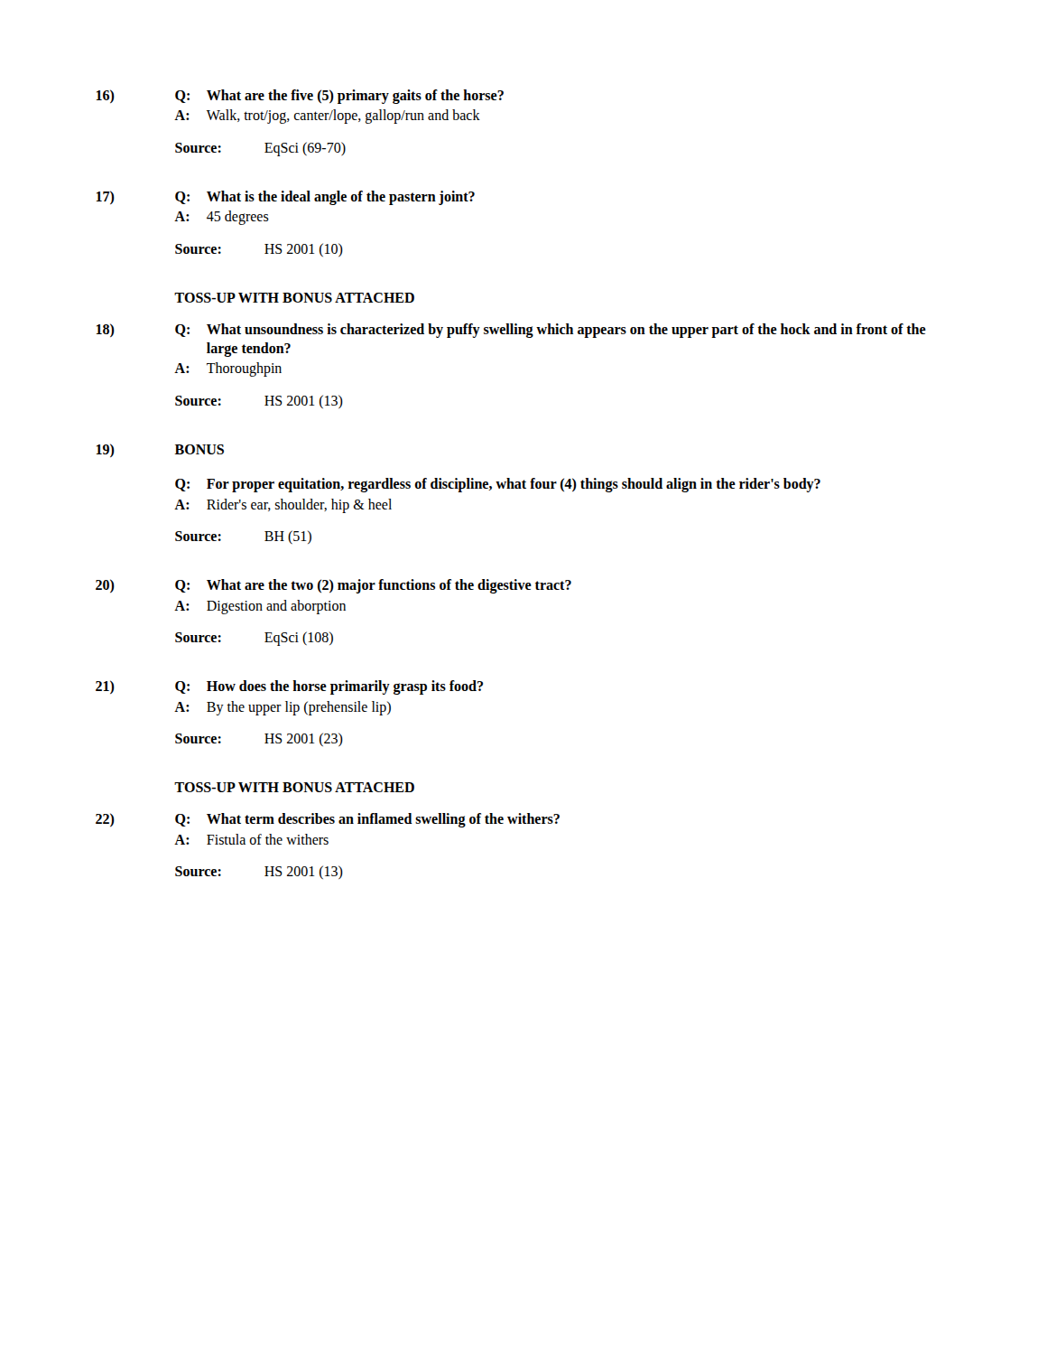16)
Q: What are the five (5) primary gaits of the horse?
A: Walk, trot/jog, canter/lope, gallop/run and back
Source: EqSci (69-70)
17)
Q: What is the ideal angle of the pastern joint?
A: 45 degrees
Source: HS 2001 (10)
TOSS-UP WITH BONUS ATTACHED
18)
Q: What unsoundness is characterized by puffy swelling which appears on the upper part of the hock and in front of the large tendon?
A: Thoroughpin
Source: HS 2001 (13)
19)
BONUS
Q: For proper equitation, regardless of discipline, what four (4) things should align in the rider's body?
A: Rider's ear, shoulder, hip & heel
Source: BH (51)
20)
Q: What are the two (2) major functions of the digestive tract?
A: Digestion and aborption
Source: EqSci (108)
21)
Q: How does the horse primarily grasp its food?
A: By the upper lip (prehensile lip)
Source: HS 2001 (23)
TOSS-UP WITH BONUS ATTACHED
22)
Q: What term describes an inflamed swelling of the withers?
A: Fistula of the withers
Source: HS 2001 (13)